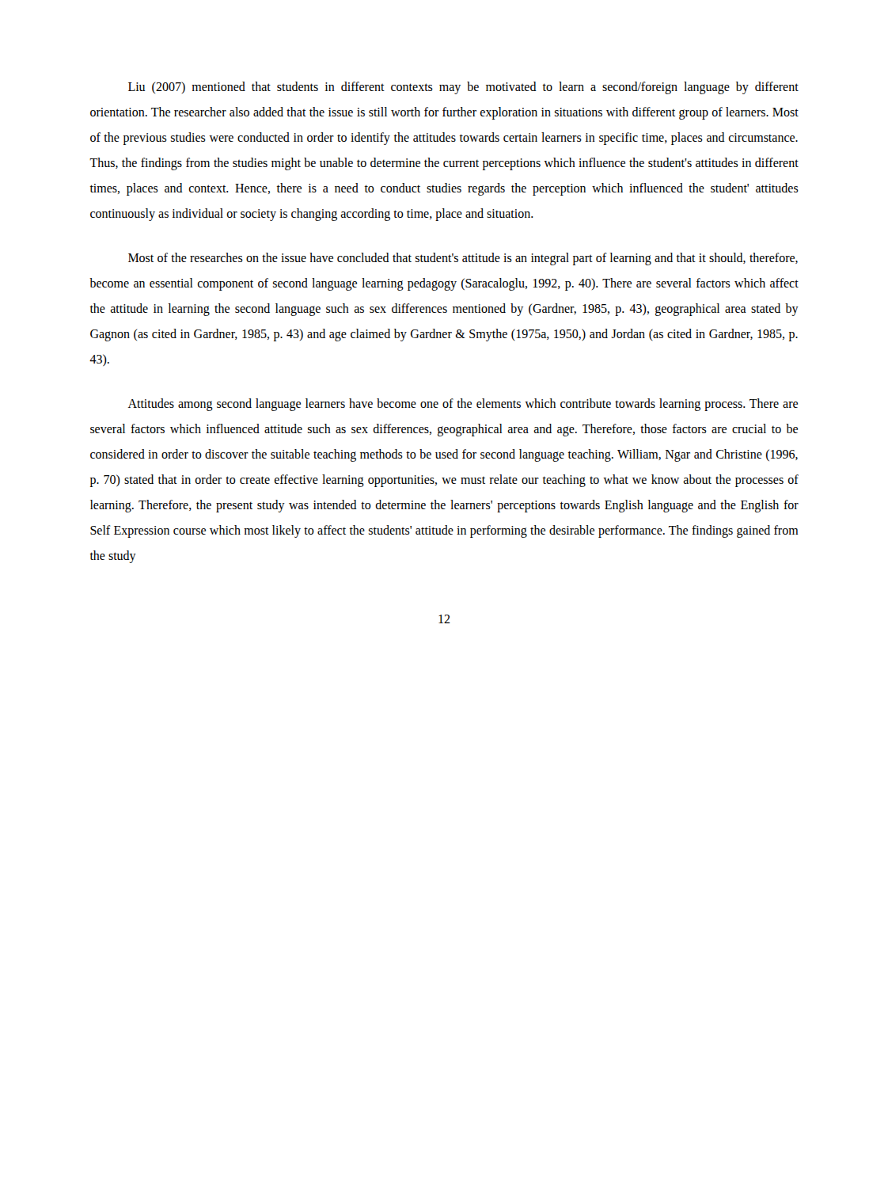Liu (2007) mentioned that students in different contexts may be motivated to learn a second/foreign language by different orientation. The researcher also added that the issue is still worth for further exploration in situations with different group of learners. Most of the previous studies were conducted in order to identify the attitudes towards certain learners in specific time, places and circumstance. Thus, the findings from the studies might be unable to determine the current perceptions which influence the student's attitudes in different times, places and context. Hence, there is a need to conduct studies regards the perception which influenced the student' attitudes continuously as individual or society is changing according to time, place and situation.
Most of the researches on the issue have concluded that student's attitude is an integral part of learning and that it should, therefore, become an essential component of second language learning pedagogy (Saracaloglu, 1992, p. 40). There are several factors which affect the attitude in learning the second language such as sex differences mentioned by (Gardner, 1985, p. 43), geographical area stated by Gagnon (as cited in Gardner, 1985, p. 43) and age claimed by Gardner & Smythe (1975a, 1950,) and Jordan (as cited in Gardner, 1985, p. 43).
Attitudes among second language learners have become one of the elements which contribute towards learning process. There are several factors which influenced attitude such as sex differences, geographical area and age. Therefore, those factors are crucial to be considered in order to discover the suitable teaching methods to be used for second language teaching. William, Ngar and Christine (1996, p. 70) stated that in order to create effective learning opportunities, we must relate our teaching to what we know about the processes of learning. Therefore, the present study was intended to determine the learners' perceptions towards English language and the English for Self Expression course which most likely to affect the students' attitude in performing the desirable performance. The findings gained from the study
12